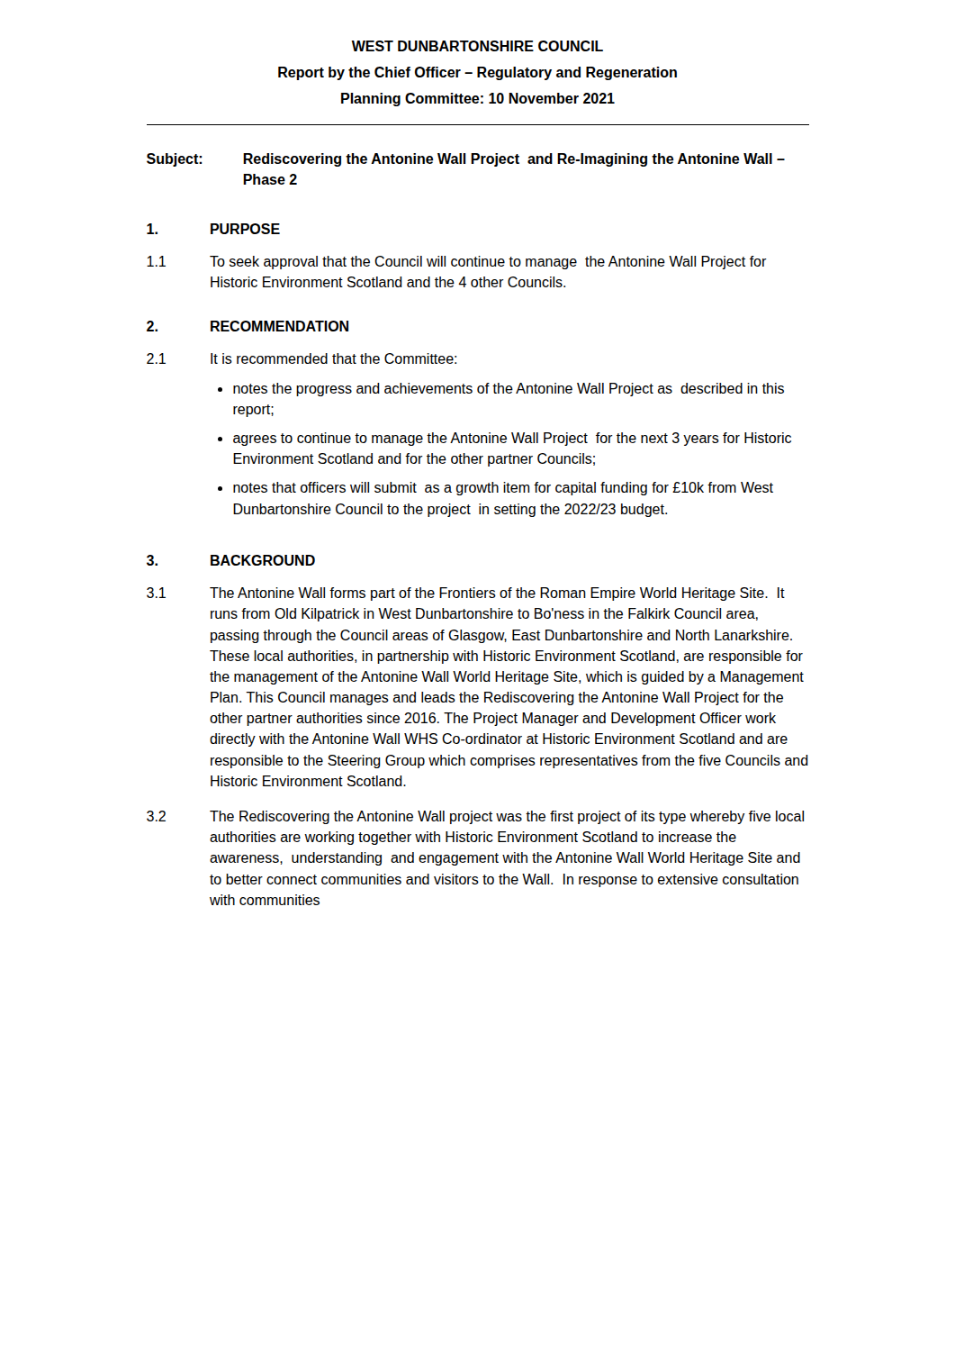WEST DUNBARTONSHIRE COUNCIL
Report by the Chief Officer – Regulatory and Regeneration
Planning Committee: 10 November 2021
Subject:
Rediscovering the Antonine Wall Project and Re-Imagining the Antonine Wall – Phase 2
1. PURPOSE
1.1
To seek approval that the Council will continue to manage the Antonine Wall Project for Historic Environment Scotland and the 4 other Councils.
2. RECOMMENDATION
2.1
It is recommended that the Committee:
notes the progress and achievements of the Antonine Wall Project as described in this report;
agrees to continue to manage the Antonine Wall Project for the next 3 years for Historic Environment Scotland and for the other partner Councils;
notes that officers will submit as a growth item for capital funding for £10k from West Dunbartonshire Council to the project in setting the 2022/23 budget.
3. BACKGROUND
3.1
The Antonine Wall forms part of the Frontiers of the Roman Empire World Heritage Site. It runs from Old Kilpatrick in West Dunbartonshire to Bo'ness in the Falkirk Council area, passing through the Council areas of Glasgow, East Dunbartonshire and North Lanarkshire. These local authorities, in partnership with Historic Environment Scotland, are responsible for the management of the Antonine Wall World Heritage Site, which is guided by a Management Plan. This Council manages and leads the Rediscovering the Antonine Wall Project for the other partner authorities since 2016. The Project Manager and Development Officer work directly with the Antonine Wall WHS Co-ordinator at Historic Environment Scotland and are responsible to the Steering Group which comprises representatives from the five Councils and Historic Environment Scotland.
3.2
The Rediscovering the Antonine Wall project was the first project of its type whereby five local authorities are working together with Historic Environment Scotland to increase the awareness, understanding and engagement with the Antonine Wall World Heritage Site and to better connect communities and visitors to the Wall. In response to extensive consultation with communities